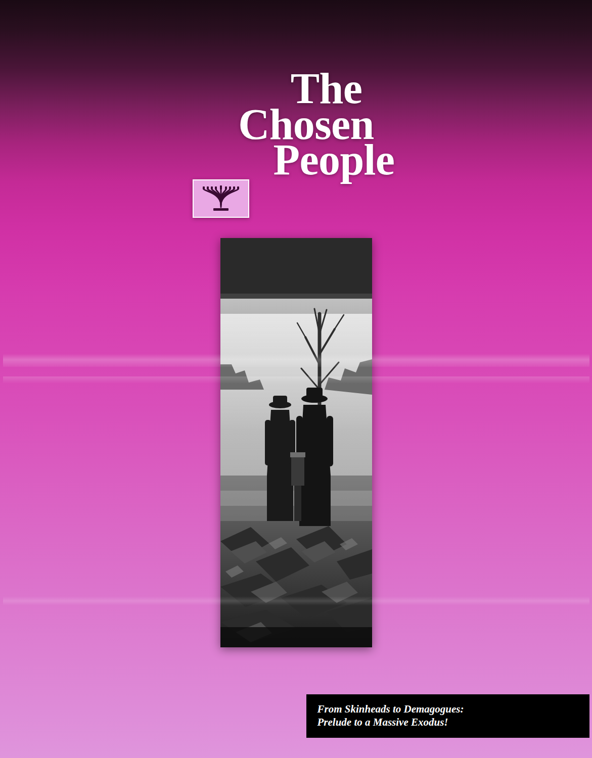The Chosen People
From Skinheads to Demagogues:
Prelude to a Massive Exodus!